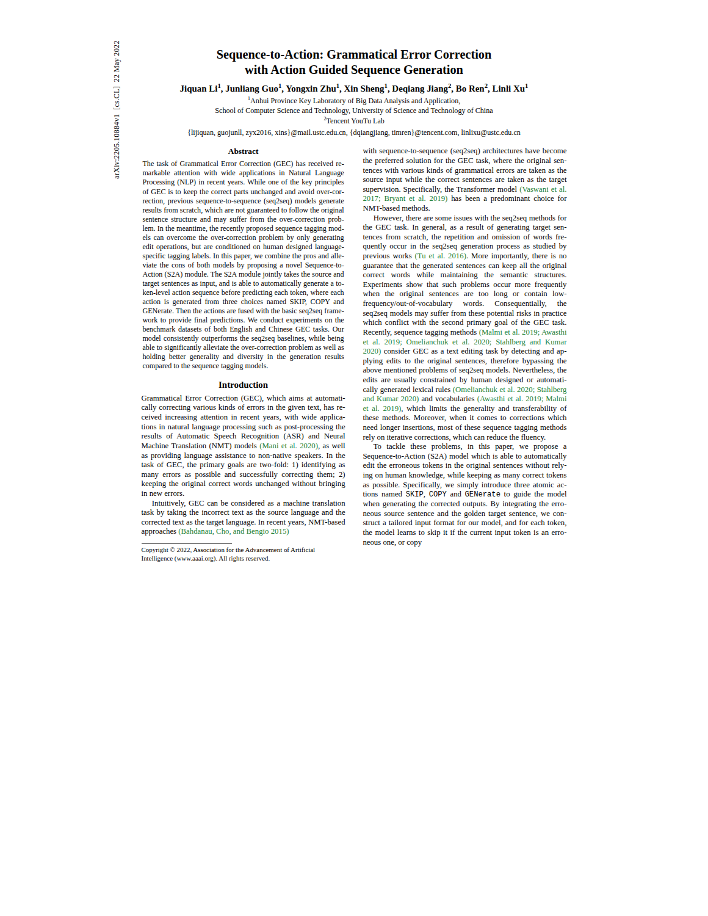arXiv:2205.10884v1 [cs.CL] 22 May 2022
Sequence-to-Action: Grammatical Error Correction
with Action Guided Sequence Generation
Jiquan Li1, Junliang Guo1, Yongxin Zhu1, Xin Sheng1, Deqiang Jiang2, Bo Ren2, Linli Xu1
1Anhui Province Key Laboratory of Big Data Analysis and Application,
School of Computer Science and Technology, University of Science and Technology of China
2Tencent YouTu Lab
{lijiquan, guojunll, zyx2016, xins}@mail.ustc.edu.cn, {dqiangjiang, timren}@tencent.com, linlixu@ustc.edu.cn
Abstract
The task of Grammatical Error Correction (GEC) has received remarkable attention with wide applications in Natural Language Processing (NLP) in recent years. While one of the key principles of GEC is to keep the correct parts unchanged and avoid over-correction, previous sequence-to-sequence (seq2seq) models generate results from scratch, which are not guaranteed to follow the original sentence structure and may suffer from the over-correction problem. In the meantime, the recently proposed sequence tagging models can overcome the over-correction problem by only generating edit operations, but are conditioned on human designed language-specific tagging labels. In this paper, we combine the pros and alleviate the cons of both models by proposing a novel Sequence-to-Action (S2A) module. The S2A module jointly takes the source and target sentences as input, and is able to automatically generate a token-level action sequence before predicting each token, where each action is generated from three choices named SKIP, COPY and GENerate. Then the actions are fused with the basic seq2seq framework to provide final predictions. We conduct experiments on the benchmark datasets of both English and Chinese GEC tasks. Our model consistently outperforms the seq2seq baselines, while being able to significantly alleviate the over-correction problem as well as holding better generality and diversity in the generation results compared to the sequence tagging models.
Introduction
Grammatical Error Correction (GEC), which aims at automatically correcting various kinds of errors in the given text, has received increasing attention in recent years, with wide applications in natural language processing such as post-processing the results of Automatic Speech Recognition (ASR) and Neural Machine Translation (NMT) models (Mani et al. 2020), as well as providing language assistance to non-native speakers. In the task of GEC, the primary goals are two-fold: 1) identifying as many errors as possible and successfully correcting them; 2) keeping the original correct words unchanged without bringing in new errors.
Intuitively, GEC can be considered as a machine translation task by taking the incorrect text as the source language and the corrected text as the target language. In recent years, NMT-based approaches (Bahdanau, Cho, and Bengio 2015)
Copyright © 2022, Association for the Advancement of Artificial Intelligence (www.aaai.org). All rights reserved.
with sequence-to-sequence (seq2seq) architectures have become the preferred solution for the GEC task, where the original sentences with various kinds of grammatical errors are taken as the source input while the correct sentences are taken as the target supervision. Specifically, the Transformer model (Vaswani et al. 2017; Bryant et al. 2019) has been a predominant choice for NMT-based methods.
However, there are some issues with the seq2seq methods for the GEC task. In general, as a result of generating target sentences from scratch, the repetition and omission of words frequently occur in the seq2seq generation process as studied by previous works (Tu et al. 2016). More importantly, there is no guarantee that the generated sentences can keep all the original correct words while maintaining the semantic structures. Experiments show that such problems occur more frequently when the original sentences are too long or contain low-frequency/out-of-vocabulary words. Consequentially, the seq2seq models may suffer from these potential risks in practice which conflict with the second primary goal of the GEC task. Recently, sequence tagging methods (Malmi et al. 2019; Awasthi et al. 2019; Omelianchuk et al. 2020; Stahlberg and Kumar 2020) consider GEC as a text editing task by detecting and applying edits to the original sentences, therefore bypassing the above mentioned problems of seq2seq models. Nevertheless, the edits are usually constrained by human designed or automatically generated lexical rules (Omelianchuk et al. 2020; Stahlberg and Kumar 2020) and vocabularies (Awasthi et al. 2019; Malmi et al. 2019), which limits the generality and transferability of these methods. Moreover, when it comes to corrections which need longer insertions, most of these sequence tagging methods rely on iterative corrections, which can reduce the fluency.
To tackle these problems, in this paper, we propose a Sequence-to-Action (S2A) model which is able to automatically edit the erroneous tokens in the original sentences without relying on human knowledge, while keeping as many correct tokens as possible. Specifically, we simply introduce three atomic actions named SKIP, COPY and GENerate to guide the model when generating the corrected outputs. By integrating the erroneous source sentence and the golden target sentence, we construct a tailored input format for our model, and for each token, the model learns to skip it if the current input token is an erroneous one, or copy